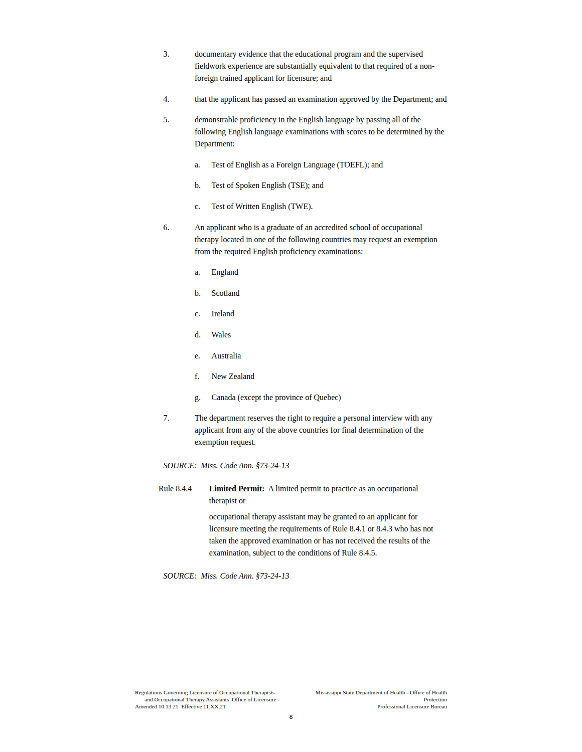3.
documentary evidence that the educational program and the supervised fieldwork experience are substantially equivalent to that required of a non-foreign trained applicant for licensure; and
4.
that the applicant has passed an examination approved by the Department; and
5.
demonstrable proficiency in the English language by passing all of the following English language examinations with scores to be determined by the Department:
a.
Test of English as a Foreign Language (TOEFL); and
b.
Test of Spoken English (TSE); and
c.
Test of Written English (TWE).
6.
An applicant who is a graduate of an accredited school of occupational therapy located in one of the following countries may request an exemption from the required English proficiency examinations:
a.
England
b.
Scotland
c.
Ireland
d.
Wales
e.
Australia
f.
New Zealand
g.
Canada (except the province of Quebec)
7.
The department reserves the right to require a personal interview with any applicant from any of the above countries for final determination of the exemption request.
SOURCE: Miss. Code Ann. §73-24-13
Rule 8.4.4
Limited Permit: A limited permit to practice as an occupational therapist or
occupational therapy assistant may be granted to an applicant for licensure meeting the requirements of Rule 8.4.1 or 8.4.3 who has not taken the approved examination or has not received the results of the examination, subject to the conditions of Rule 8.4.5.
SOURCE: Miss. Code Ann. §73-24-13
| Regulations Governing Licensure of Occupational Therapists and Occupational Therapy Assistants Office of Licensure - Amended 10.13.21 Effective 11.XX.21 | Mississippi State Department of Health - Office of Health Protection Professional Licensure Bureau |
8